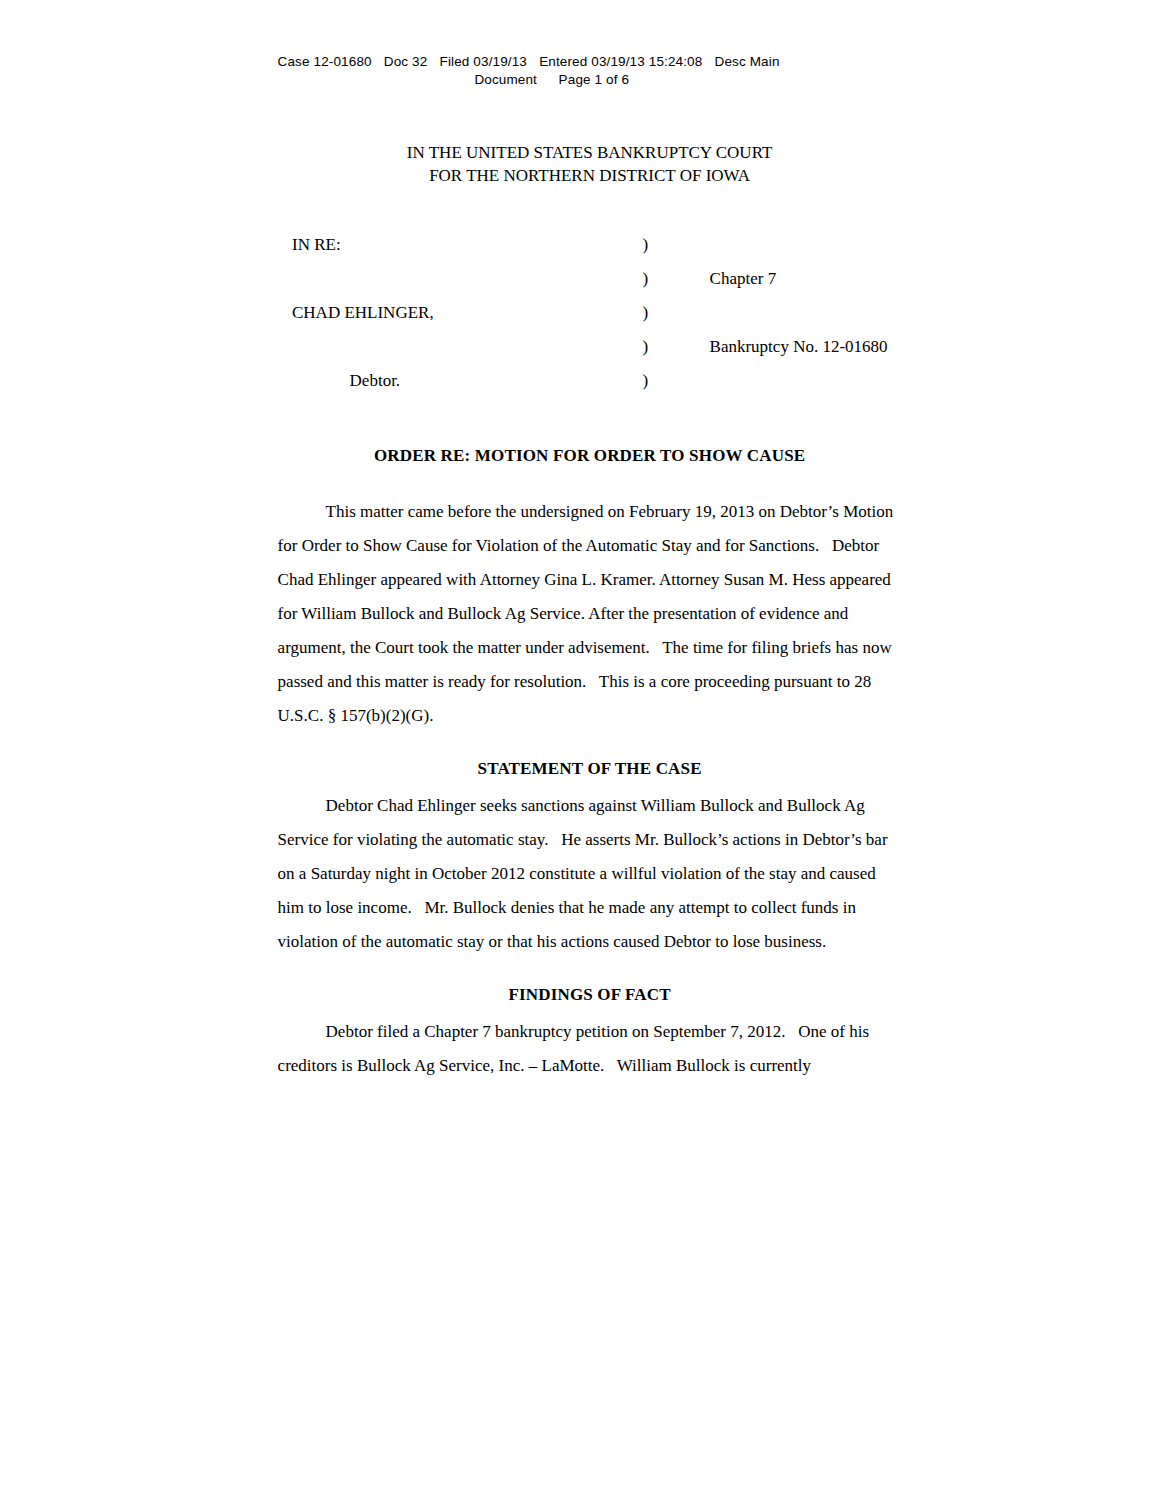Case 12-01680 Doc 32 Filed 03/19/13 Entered 03/19/13 15:24:08 Desc Main
Document Page 1 of 6
IN THE UNITED STATES BANKRUPTCY COURT
FOR THE NORTHERN DISTRICT OF IOWA
| IN RE: | ) | |
| | ) | Chapter 7 |
| CHAD EHLINGER, | ) | |
| | ) | Bankruptcy No. 12-01680 |
| Debtor. | ) | |
ORDER RE: MOTION FOR ORDER TO SHOW CAUSE
This matter came before the undersigned on February 19, 2013 on Debtor’s Motion for Order to Show Cause for Violation of the Automatic Stay and for Sanctions. Debtor Chad Ehlinger appeared with Attorney Gina L. Kramer. Attorney Susan M. Hess appeared for William Bullock and Bullock Ag Service. After the presentation of evidence and argument, the Court took the matter under advisement. The time for filing briefs has now passed and this matter is ready for resolution. This is a core proceeding pursuant to 28 U.S.C. § 157(b)(2)(G).
STATEMENT OF THE CASE
Debtor Chad Ehlinger seeks sanctions against William Bullock and Bullock Ag Service for violating the automatic stay. He asserts Mr. Bullock’s actions in Debtor’s bar on a Saturday night in October 2012 constitute a willful violation of the stay and caused him to lose income. Mr. Bullock denies that he made any attempt to collect funds in violation of the automatic stay or that his actions caused Debtor to lose business.
FINDINGS OF FACT
Debtor filed a Chapter 7 bankruptcy petition on September 7, 2012. One of his creditors is Bullock Ag Service, Inc. – LaMotte. William Bullock is currently